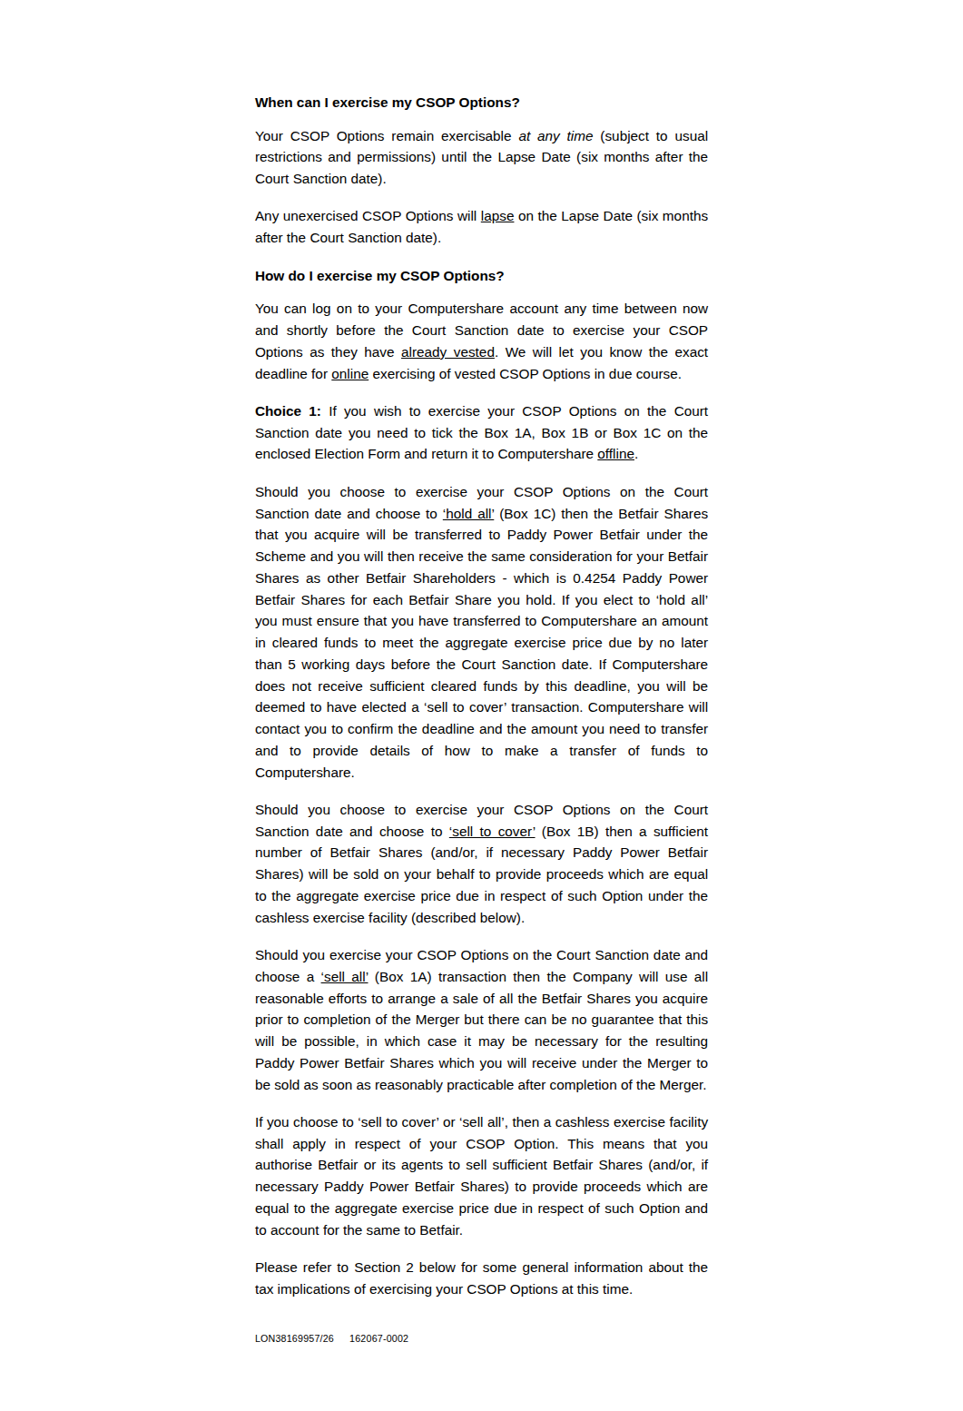When can I exercise my CSOP Options?
Your CSOP Options remain exercisable at any time (subject to usual restrictions and permissions) until the Lapse Date (six months after the Court Sanction date).
Any unexercised CSOP Options will lapse on the Lapse Date (six months after the Court Sanction date).
How do I exercise my CSOP Options?
You can log on to your Computershare account any time between now and shortly before the Court Sanction date to exercise your CSOP Options as they have already vested. We will let you know the exact deadline for online exercising of vested CSOP Options in due course.
Choice 1: If you wish to exercise your CSOP Options on the Court Sanction date you need to tick the Box 1A, Box 1B or Box 1C on the enclosed Election Form and return it to Computershare offline.
Should you choose to exercise your CSOP Options on the Court Sanction date and choose to ‘hold all’ (Box 1C) then the Betfair Shares that you acquire will be transferred to Paddy Power Betfair under the Scheme and you will then receive the same consideration for your Betfair Shares as other Betfair Shareholders - which is 0.4254 Paddy Power Betfair Shares for each Betfair Share you hold. If you elect to ‘hold all’ you must ensure that you have transferred to Computershare an amount in cleared funds to meet the aggregate exercise price due by no later than 5 working days before the Court Sanction date. If Computershare does not receive sufficient cleared funds by this deadline, you will be deemed to have elected a ‘sell to cover’ transaction. Computershare will contact you to confirm the deadline and the amount you need to transfer and to provide details of how to make a transfer of funds to Computershare.
Should you choose to exercise your CSOP Options on the Court Sanction date and choose to ‘sell to cover’ (Box 1B) then a sufficient number of Betfair Shares (and/or, if necessary Paddy Power Betfair Shares) will be sold on your behalf to provide proceeds which are equal to the aggregate exercise price due in respect of such Option under the cashless exercise facility (described below).
Should you exercise your CSOP Options on the Court Sanction date and choose a ‘sell all’ (Box 1A) transaction then the Company will use all reasonable efforts to arrange a sale of all the Betfair Shares you acquire prior to completion of the Merger but there can be no guarantee that this will be possible, in which case it may be necessary for the resulting Paddy Power Betfair Shares which you will receive under the Merger to be sold as soon as reasonably practicable after completion of the Merger.
If you choose to ‘sell to cover’ or ‘sell all’, then a cashless exercise facility shall apply in respect of your CSOP Option. This means that you authorise Betfair or its agents to sell sufficient Betfair Shares (and/or, if necessary Paddy Power Betfair Shares) to provide proceeds which are equal to the aggregate exercise price due in respect of such Option and to account for the same to Betfair.
Please refer to Section 2 below for some general information about the tax implications of exercising your CSOP Options at this time.
LON38169957/26162067-0002